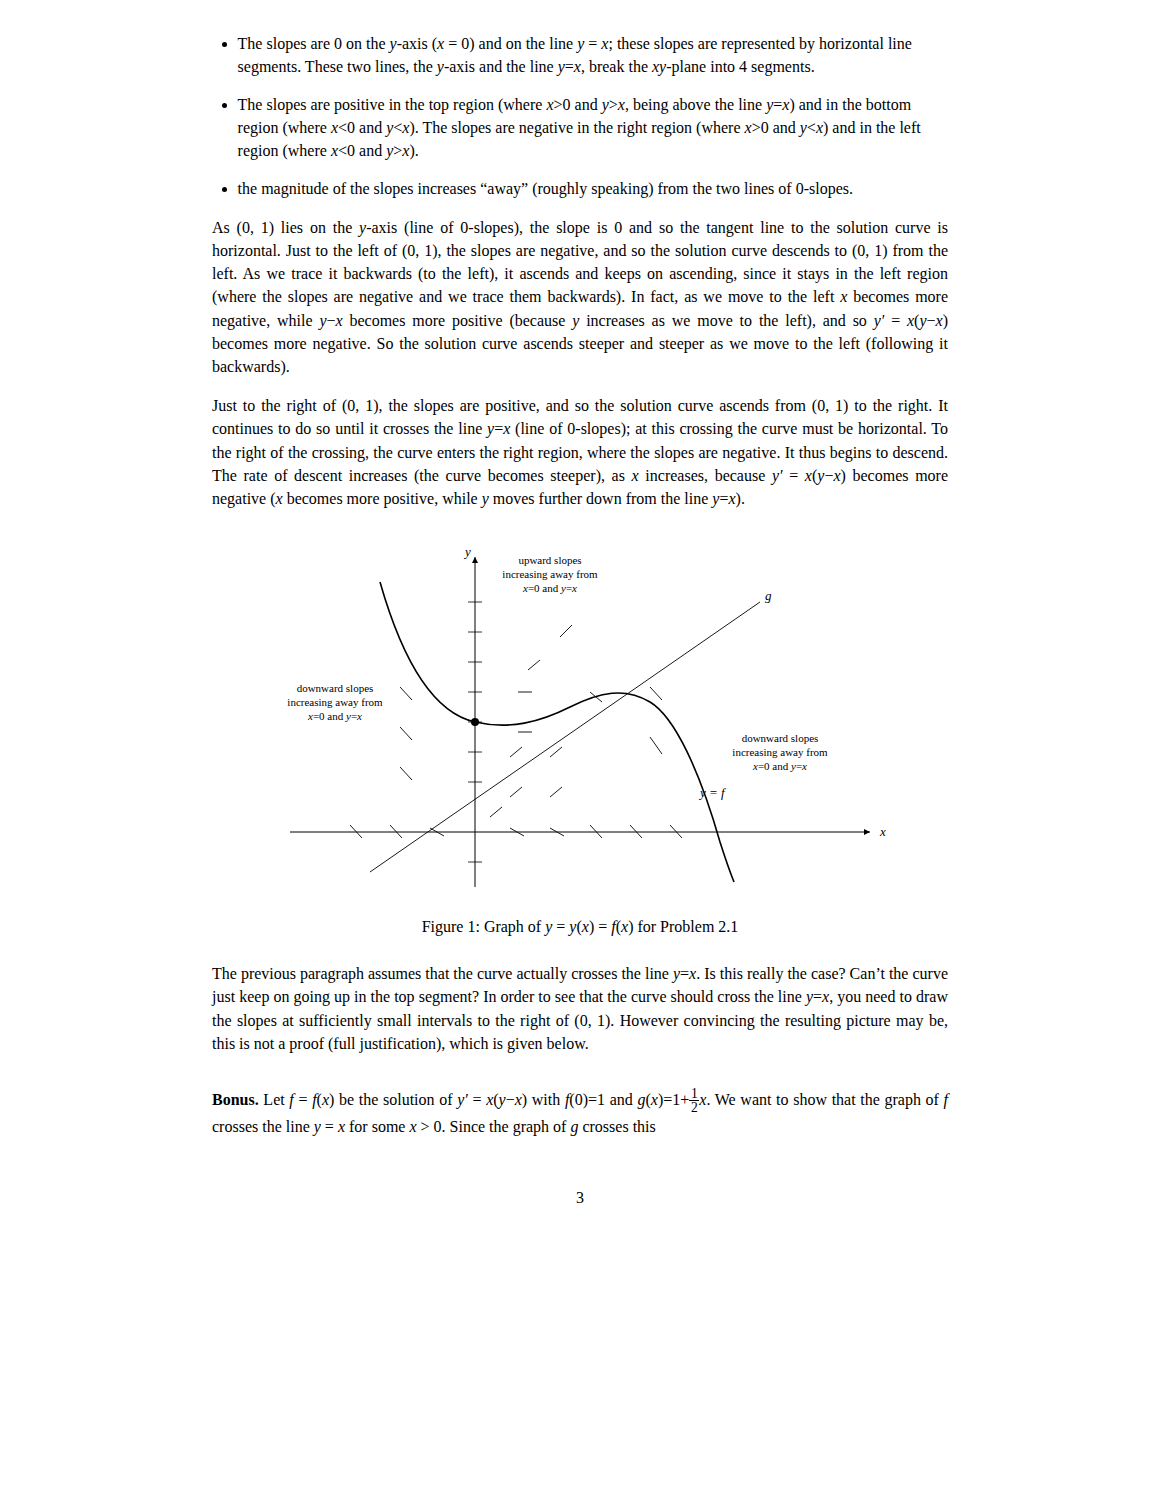The slopes are 0 on the y-axis (x = 0) and on the line y = x; these slopes are represented by horizontal line segments. These two lines, the y-axis and the line y=x, break the xy-plane into 4 segments.
The slopes are positive in the top region (where x>0 and y>x, being above the line y=x) and in the bottom region (where x<0 and y<x). The slopes are negative in the right region (where x>0 and y<x) and in the left region (where x<0 and y>x).
the magnitude of the slopes increases “away” (roughly speaking) from the two lines of 0-slopes.
As (0, 1) lies on the y-axis (line of 0-slopes), the slope is 0 and so the tangent line to the solution curve is horizontal. Just to the left of (0, 1), the slopes are negative, and so the solution curve descends to (0, 1) from the left. As we trace it backwards (to the left), it ascends and keeps on ascending, since it stays in the left region (where the slopes are negative and we trace them backwards). In fact, as we move to the left x becomes more negative, while y−x becomes more positive (because y increases as we move to the left), and so y′ = x(y−x) becomes more negative. So the solution curve ascends steeper and steeper as we move to the left (following it backwards).
Just to the right of (0, 1), the slopes are positive, and so the solution curve ascends from (0, 1) to the right. It continues to do so until it crosses the line y=x (line of 0-slopes); at this crossing the curve must be horizontal. To the right of the crossing, the curve enters the right region, where the slopes are negative. It thus begins to descend. The rate of descent increases (the curve becomes steeper), as x increases, because y′ = x(y−x) becomes more negative (x becomes more positive, while y moves further down from the line y=x).
x y g y = f upward slopes increasing away from x=0 and y=x downward slopes increasing away from x=0 and y=x downward slopes increasing away from x=0 and y=x
Figure 1: Graph of y = y(x) = f(x) for Problem 2.1
The previous paragraph assumes that the curve actually crosses the line y=x. Is this really the case? Can’t the curve just keep on going up in the top segment? In order to see that the curve should cross the line y=x, you need to draw the slopes at sufficiently small intervals to the right of (0, 1). However convincing the resulting picture may be, this is not a proof (full justification), which is given below.
Bonus. Let f = f(x) be the solution of y′ = x(y−x) with f(0)=1 and g(x)=1+12 x. We want to show that the graph of f crosses the line y = x for some x > 0. Since the graph of g crosses this
3